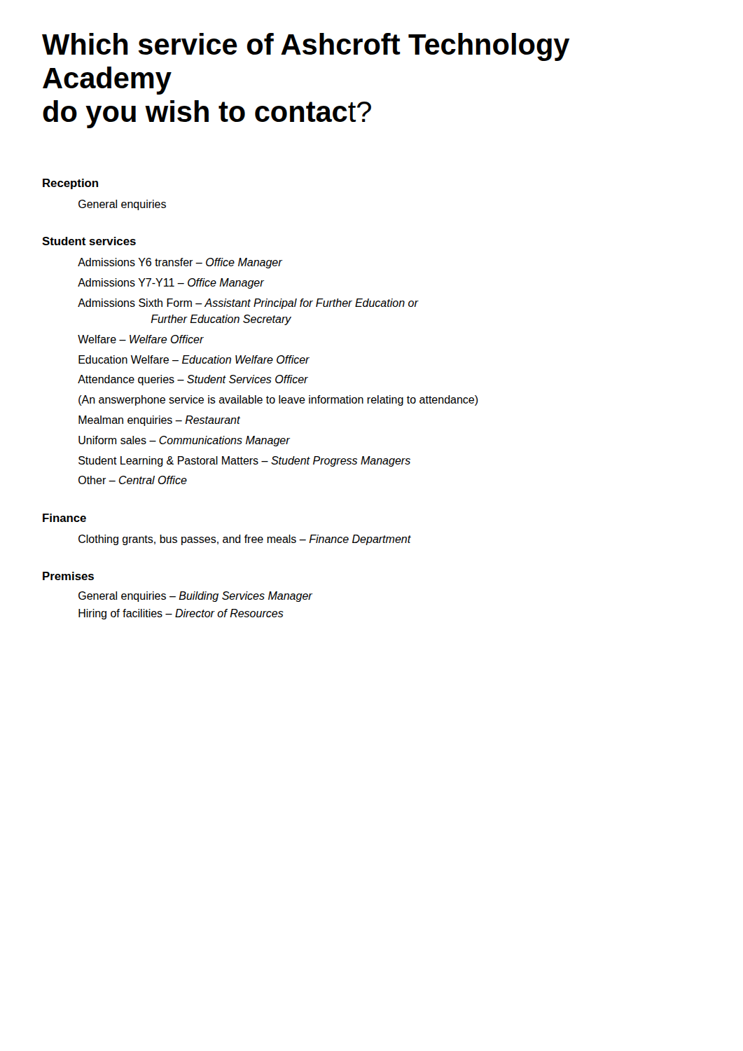Which service of Ashcroft Technology Academy
do you wish to contact?
Reception
General enquiries
Student services
Admissions Y6 transfer – Office Manager
Admissions Y7-Y11 – Office Manager
Admissions Sixth Form – Assistant Principal for Further Education or Further Education Secretary
Welfare – Welfare Officer
Education Welfare – Education Welfare Officer
Attendance queries – Student Services Officer
(An answerphone service is available to leave information relating to attendance)
Mealman enquiries – Restaurant
Uniform sales – Communications Manager
Student Learning & Pastoral Matters – Student Progress Managers
Other – Central Office
Finance
Clothing grants, bus passes, and free meals – Finance Department
Premises
General enquiries – Building Services Manager
Hiring of facilities – Director of Resources